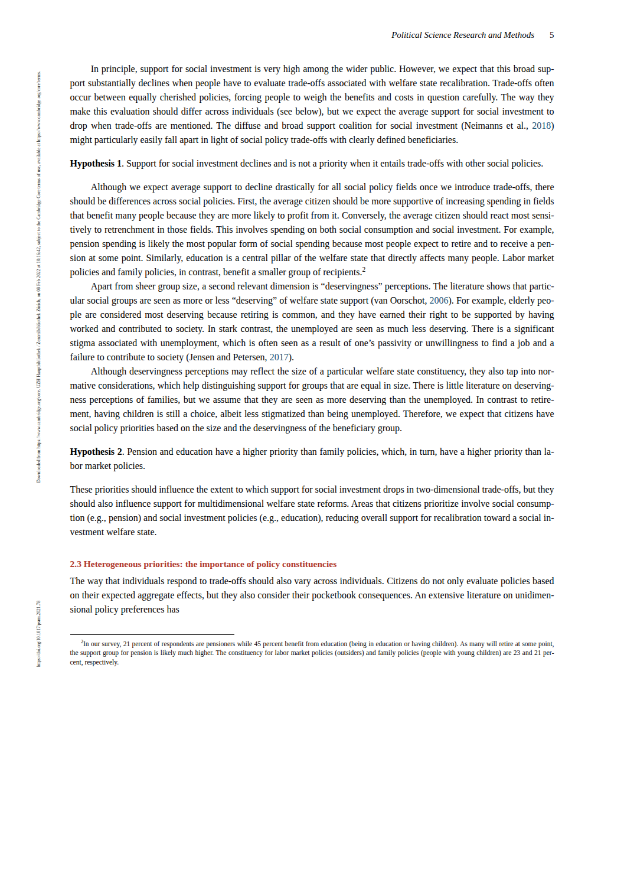Downloaded from https://www.cambridge.org/core. UZH Hauptbibliothek / Zentralbibliothek Zürich, on 08 Feb 2022 at 10:16:42, subject to the Cambridge Core terms of use, available at https://www.cambridge.org/core/terms.
https://doi.org/10.1017/psrm.2021.78
Political Science Research and Methods5
In principle, support for social investment is very high among the wider public. However, we expect that this broad support substantially declines when people have to evaluate trade-offs associated with welfare state recalibration. Trade-offs often occur between equally cherished policies, forcing people to weigh the benefits and costs in question carefully. The way they make this evaluation should differ across individuals (see below), but we expect the average support for social investment to drop when trade-offs are mentioned. The diffuse and broad support coalition for social investment (Neimanns et al., 2018) might particularly easily fall apart in light of social policy trade-offs with clearly defined beneficiaries.
Hypothesis 1. Support for social investment declines and is not a priority when it entails trade-offs with other social policies.
Although we expect average support to decline drastically for all social policy fields once we introduce trade-offs, there should be differences across social policies. First, the average citizen should be more supportive of increasing spending in fields that benefit many people because they are more likely to profit from it. Conversely, the average citizen should react most sensitively to retrenchment in those fields. This involves spending on both social consumption and social investment. For example, pension spending is likely the most popular form of social spending because most people expect to retire and to receive a pension at some point. Similarly, education is a central pillar of the welfare state that directly affects many people. Labor market policies and family policies, in contrast, benefit a smaller group of recipients.2
Apart from sheer group size, a second relevant dimension is “deservingness” perceptions. The literature shows that particular social groups are seen as more or less “deserving” of welfare state support (van Oorschot, 2006). For example, elderly people are considered most deserving because retiring is common, and they have earned their right to be supported by having worked and contributed to society. In stark contrast, the unemployed are seen as much less deserving. There is a significant stigma associated with unemployment, which is often seen as a result of one’s passivity or unwillingness to find a job and a failure to contribute to society (Jensen and Petersen, 2017).
Although deservingness perceptions may reflect the size of a particular welfare state constituency, they also tap into normative considerations, which help distinguishing support for groups that are equal in size. There is little literature on deservingness perceptions of families, but we assume that they are seen as more deserving than the unemployed. In contrast to retirement, having children is still a choice, albeit less stigmatized than being unemployed. Therefore, we expect that citizens have social policy priorities based on the size and the deservingness of the beneficiary group.
Hypothesis 2. Pension and education have a higher priority than family policies, which, in turn, have a higher priority than labor market policies.
These priorities should influence the extent to which support for social investment drops in two-dimensional trade-offs, but they should also influence support for multidimensional welfare state reforms. Areas that citizens prioritize involve social consumption (e.g., pension) and social investment policies (e.g., education), reducing overall support for recalibration toward a social investment welfare state.
2.3 Heterogeneous priorities: the importance of policy constituencies
The way that individuals respond to trade-offs should also vary across individuals. Citizens do not only evaluate policies based on their expected aggregate effects, but they also consider their pocketbook consequences. An extensive literature on unidimensional policy preferences has
2In our survey, 21 percent of respondents are pensioners while 45 percent benefit from education (being in education or having children). As many will retire at some point, the support group for pension is likely much higher. The constituency for labor market policies (outsiders) and family policies (people with young children) are 23 and 21 percent, respectively.